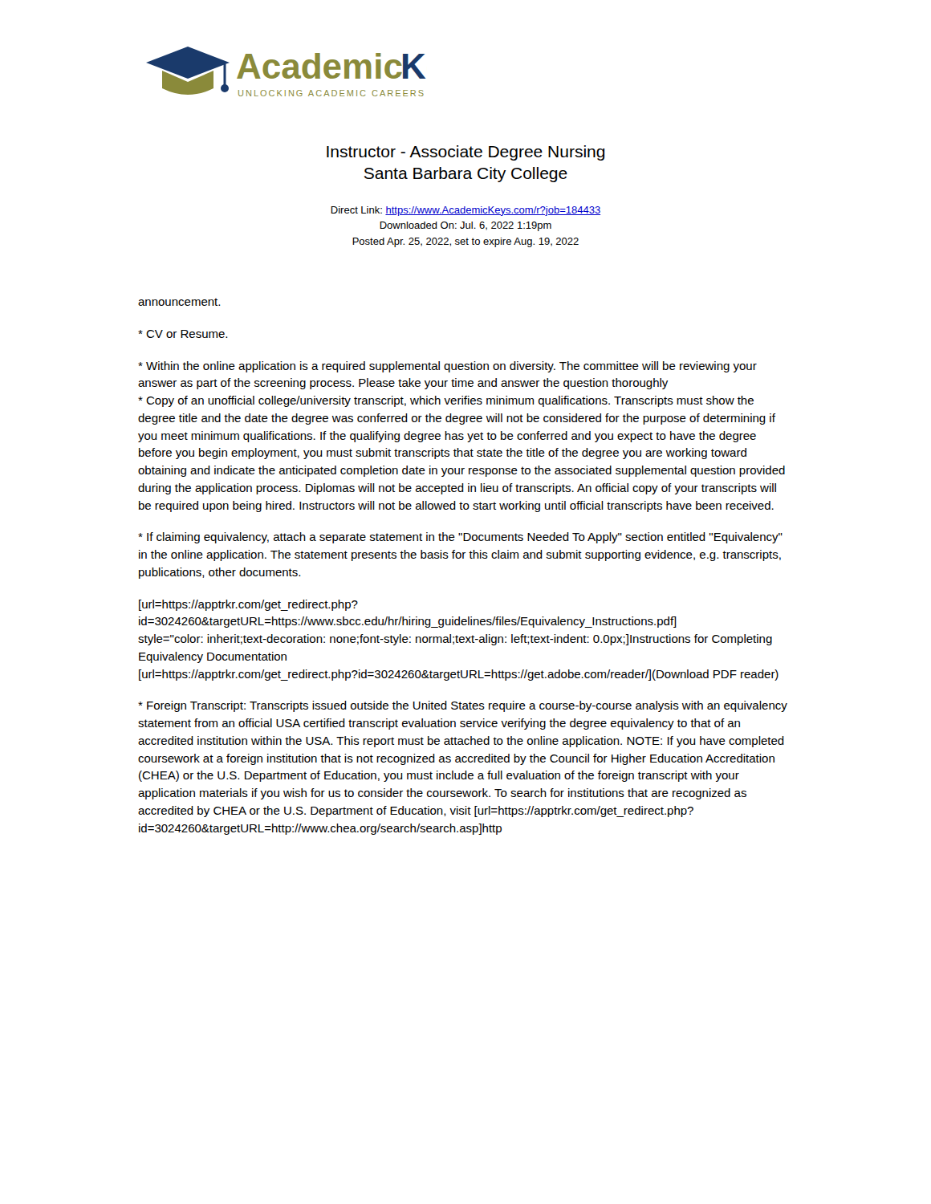Academic Keys UNLOCKING ACADEMIC CAREERS
Instructor - Associate Degree Nursing
Santa Barbara City College
Direct Link: https://www.AcademicKeys.com/r?job=184433
Downloaded On: Jul. 6, 2022 1:19pm
Posted Apr. 25, 2022, set to expire Aug. 19, 2022
announcement.
* CV or Resume.
* Within the online application is a required supplemental question on diversity. The committee will be reviewing your answer as part of the screening process. Please take your time and answer the question thoroughly
* Copy of an unofficial college/university transcript, which verifies minimum qualifications. Transcripts must show the degree title and the date the degree was conferred or the degree will not be considered for the purpose of determining if you meet minimum qualifications. If the qualifying degree has yet to be conferred and you expect to have the degree before you begin employment, you must submit transcripts that state the title of the degree you are working toward obtaining and indicate the anticipated completion date in your response to the associated supplemental question provided during the application process. Diplomas will not be accepted in lieu of transcripts. An official copy of your transcripts will be required upon being hired. Instructors will not be allowed to start working until official transcripts have been received.
* If claiming equivalency, attach a separate statement in the "Documents Needed To Apply" section entitled "Equivalency" in the online application. The statement presents the basis for this claim and submit supporting evidence, e.g. transcripts, publications, other documents.
[url=https://apptrkr.com/get_redirect.php?id=3024260&targetURL=https://www.sbcc.edu/hr/hiring_guidelines/files/Equivalency_Instructions.pdf]
style="color: inherit;text-decoration: none;font-style: normal;text-align: left;text-indent: 0.0px;]Instructions for Completing Equivalency Documentation
[url=https://apptrkr.com/get_redirect.php?id=3024260&targetURL=https://get.adobe.com/reader/](Download PDF reader)
* Foreign Transcript: Transcripts issued outside the United States require a course-by-course analysis with an equivalency statement from an official USA certified transcript evaluation service verifying the degree equivalency to that of an accredited institution within the USA. This report must be attached to the online application. NOTE: If you have completed coursework at a foreign institution that is not recognized as accredited by the Council for Higher Education Accreditation (CHEA) or the U.S. Department of Education, you must include a full evaluation of the foreign transcript with your application materials if you wish for us to consider the coursework. To search for institutions that are recognized as accredited by CHEA or the U.S. Department of Education, visit [url=https://apptrkr.com/get_redirect.php?id=3024260&targetURL=http://www.chea.org/search/search.asp]http